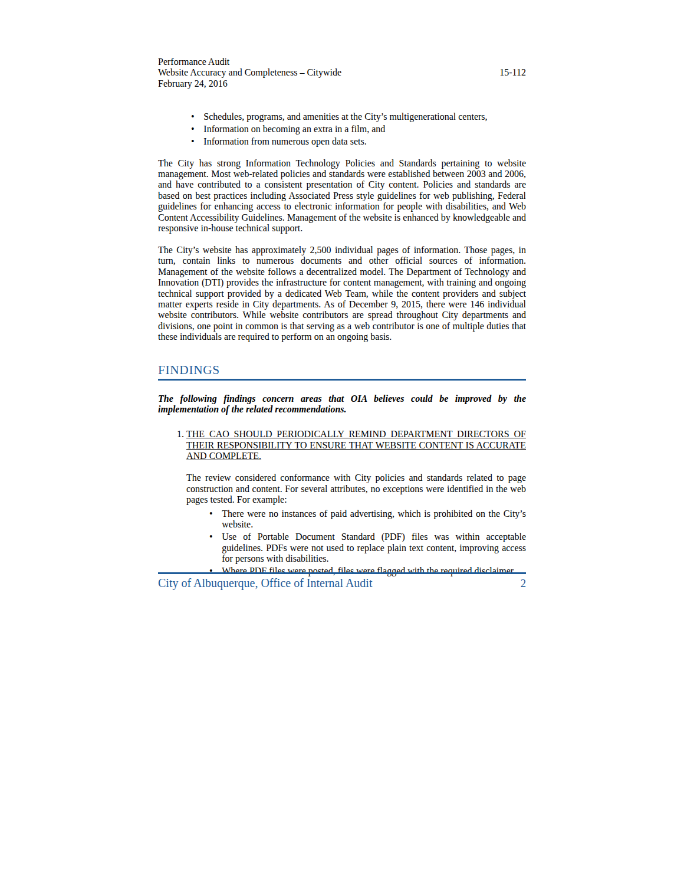Performance Audit
Website Accuracy and Completeness – Citywide
15-112
February 24, 2016
Schedules, programs, and amenities at the City’s multigenerational centers,
Information on becoming an extra in a film, and
Information from numerous open data sets.
The City has strong Information Technology Policies and Standards pertaining to website management. Most web-related policies and standards were established between 2003 and 2006, and have contributed to a consistent presentation of City content. Policies and standards are based on best practices including Associated Press style guidelines for web publishing, Federal guidelines for enhancing access to electronic information for people with disabilities, and Web Content Accessibility Guidelines. Management of the website is enhanced by knowledgeable and responsive in-house technical support.
The City’s website has approximately 2,500 individual pages of information. Those pages, in turn, contain links to numerous documents and other official sources of information. Management of the website follows a decentralized model. The Department of Technology and Innovation (DTI) provides the infrastructure for content management, with training and ongoing technical support provided by a dedicated Web Team, while the content providers and subject matter experts reside in City departments. As of December 9, 2015, there were 146 individual website contributors. While website contributors are spread throughout City departments and divisions, one point in common is that serving as a web contributor is one of multiple duties that these individuals are required to perform on an ongoing basis.
FINDINGS
The following findings concern areas that OIA believes could be improved by the implementation of the related recommendations.
THE CAO SHOULD PERIODICALLY REMIND DEPARTMENT DIRECTORS OF THEIR RESPONSIBILITY TO ENSURE THAT WEBSITE CONTENT IS ACCURATE AND COMPLETE.
The review considered conformance with City policies and standards related to page construction and content. For several attributes, no exceptions were identified in the web pages tested. For example:
There were no instances of paid advertising, which is prohibited on the City’s website.
Use of Portable Document Standard (PDF) files was within acceptable guidelines. PDFs were not used to replace plain text content, improving access for persons with disabilities.
Where PDF files were posted, files were flagged with the required disclaimer.
City of Albuquerque, Office of Internal Audit
2